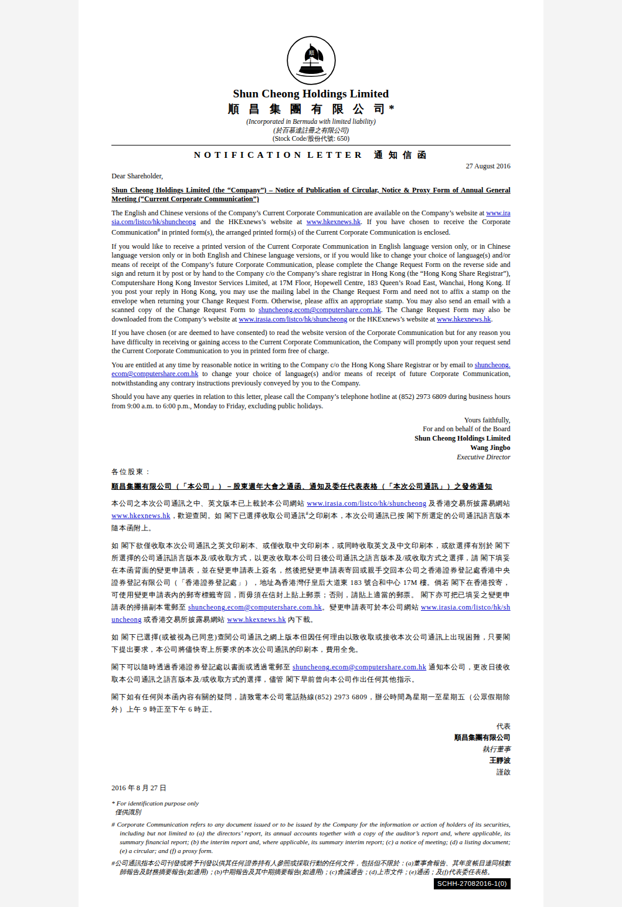順 昌
Shun Cheong Holdings Limited
順 昌 集 團 有 限 公 司*
(Incorporated in Bermuda with limited liability)
(於百慕達註冊之有限公司)
(Stock Code/股份代號: 650)
N O T I F I C A T I O N L E T T E R 通 知 信 函
27 August 2016
Dear Shareholder,
Shun Cheong Holdings Limited (the “Company”) – Notice of Publication of Circular, Notice & Proxy Form of Annual General Meeting (“Current Corporate Communication”)
The English and Chinese versions of the Company’s Current Corporate Communication are available on the Company’s website at www.irasia.com/listco/hk/shuncheong and the HKExnews’s website at www.hkexnews.hk. If you have chosen to receive the Corporate Communication# in printed form(s), the arranged printed form(s) of the Current Corporate Communication is enclosed.
If you would like to receive a printed version of the Current Corporate Communication in English language version only, or in Chinese language version only or in both English and Chinese language versions, or if you would like to change your choice of language(s) and/or means of receipt of the Company’s future Corporate Communication, please complete the Change Request Form on the reverse side and sign and return it by post or by hand to the Company c/o the Company’s share registrar in Hong Kong (the “Hong Kong Share Registrar”), Computershare Hong Kong Investor Services Limited, at 17M Floor, Hopewell Centre, 183 Queen’s Road East, Wanchai, Hong Kong. If you post your reply in Hong Kong, you may use the mailing label in the Change Request Form and need not to affix a stamp on the envelope when returning your Change Request Form. Otherwise, please affix an appropriate stamp. You may also send an email with a scanned copy of the Change Request Form to shuncheong.ecom@computershare.com.hk. The Change Request Form may also be downloaded from the Company’s website at www.irasia.com/listco/hk/shuncheong or the HKExnews’s website at www.hkexnews.hk.
If you have chosen (or are deemed to have consented) to read the website version of the Corporate Communication but for any reason you have difficulty in receiving or gaining access to the Current Corporate Communication, the Company will promptly upon your request send the Current Corporate Communication to you in printed form free of charge.
You are entitled at any time by reasonable notice in writing to the Company c/o the Hong Kong Share Registrar or by email to shuncheong.ecom@computershare.com.hk to change your choice of language(s) and/or means of receipt of future Corporate Communication, notwithstanding any contrary instructions previously conveyed by you to the Company.
Should you have any queries in relation to this letter, please call the Company’s telephone hotline at (852) 2973 6809 during business hours from 9:00 a.m. to 6:00 p.m., Monday to Friday, excluding public holidays.
Yours faithfully,
For and on behalf of the Board
Shun Cheong Holdings Limited
Wang Jingbo
Executive Director
各位股東：
順昌集團有限公司（「本公司」）－股東週年大會之通函、通知及委任代表表格（「本次公司通訊」）之發佈通知
本公司之本次公司通訊之中、英文版本已上載於本公司網站 www.irasia.com/listco/hk/shuncheong 及香港交易所披露易網站 www.hkexnews.hk，歡迎查閱。如 閣下已選擇收取公司通訊#之印刷本，本次公司通訊已按 閣下所選定的公司通訊語言版本隨本函附上。
如 閣下欲僅收取本次公司通訊之英文印刷本、或僅收取中文印刷本，或同時收取英文及中文印刷本，或欲選擇有別於 閣下所選擇的公司通訊語言版本及/或收取方式，以更改收取本公司日後公司通訊之語言版本及/或收取方式之選擇，請 閣下填妥在本函背面的變更申請表，並在變更申請表上簽名，然後把變更申請表寄回或親手交回本公司之香港證券登記處香港中央證券登記有限公司（「香港證券登記處」），地址為香港灣仔皇后大道東 183 號合和中心 17M 樓。倘若 閣下在香港投寄，可使用變更申請表內的郵寄標籤寄回，而毋須在信封上貼上郵票；否則，請貼上適當的郵票。 閣下亦可把已填妥之變更申請表的掃描副本電郵至 shuncheong.ecom@computershare.com.hk。變更申請表可於本公司網站 www.irasia.com/listco/hk/shuncheong 或香港交易所披露易網站 www.hkexnews.hk 內下載。
如 閣下已選擇(或被視為已同意)查閱公司通訊之網上版本但因任何理由以致收取或接收本次公司通訊上出現困難，只要閣下提出要求，本公司將儘快寄上所要求的本次公司通訊的印刷本，費用全免。
閣下可以隨時透過香港證券登記處以書面或透過電郵至 shuncheong.ecom@computershare.com.hk 通知本公司，更改日後收取本公司通訊之語言版本及/或收取方式的選擇，儘管 閣下早前曾向本公司作出任何其他指示。
閣下如有任何與本函內容有關的疑問，請致電本公司電話熱線(852) 2973 6809，辦公時間為星期一至星期五（公眾假期除外）上午 9 時正至下午 6 時正。
代表
順昌集團有限公司
執行董事
王靜波
謹啟
2016 年 8 月 27 日
* For identification purpose only
僅供識別
# Corporate Communication refers to any document issued or to be issued by the Company for the information or action of holders of its securities, including but not limited to (a) the directors’ report, its annual accounts together with a copy of the auditor’s report and, where applicable, its summary financial report; (b) the interim report and, where applicable, its summary interim report; (c) a notice of meeting; (d) a listing document; (e) a circular; and (f) a proxy form.
#公司通訊指本公司刊發或將予刊發以供其任何證券持有人參照或採取行動的任何文件，包括但不限於：(a)董事會報告、其年度帳目連同核數師報告及財務摘要報告(如適用)；(b)中期報告及其中期摘要報告(如適用)；(c)會議通告；(d)上市文件；(e)通函；及(f)代表委任表格。
SCHH-27082016-1(0)